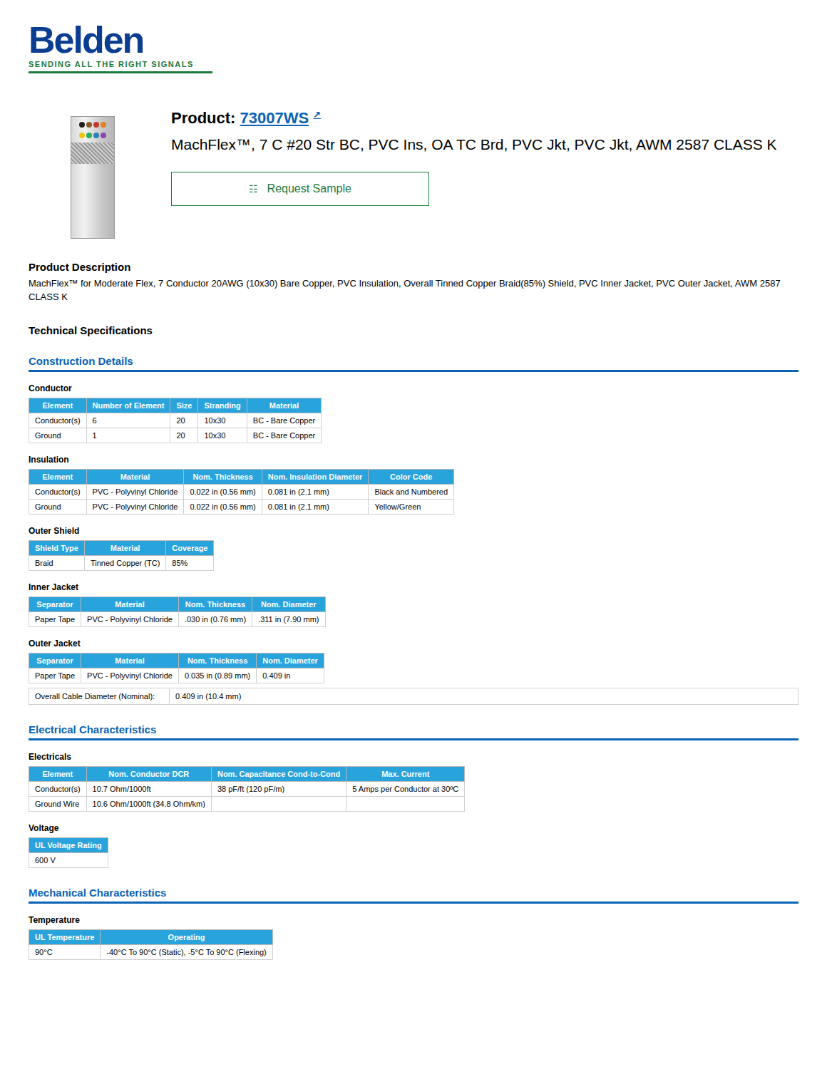Belden
SENDING ALL THE RIGHT SIGNALS
Product: 73007WS ↗
MachFlex™, 7 C #20 Str BC, PVC Ins, OA TC Brd, PVC Jkt, PVC Jkt, AWM 2587 CLASS K
☷ Request Sample
Product Description
MachFlex™ for Moderate Flex, 7 Conductor 20AWG (10x30) Bare Copper, PVC Insulation, Overall Tinned Copper Braid(85%) Shield, PVC Inner Jacket, PVC Outer Jacket, AWM 2587 CLASS K
Technical Specifications
Construction Details
Conductor
| Element | Number of Element | Size | Stranding | Material |
| --- | --- | --- | --- | --- |
| Conductor(s) | 6 | 20 | 10x30 | BC - Bare Copper |
| Ground | 1 | 20 | 10x30 | BC - Bare Copper |
Insulation
| Element | Material | Nom. Thickness | Nom. Insulation Diameter | Color Code |
| --- | --- | --- | --- | --- |
| Conductor(s) | PVC - Polyvinyl Chloride | 0.022 in (0.56 mm) | 0.081 in (2.1 mm) | Black and Numbered |
| Ground | PVC - Polyvinyl Chloride | 0.022 in (0.56 mm) | 0.081 in (2.1 mm) | Yellow/Green |
Outer Shield
| Shield Type | Material | Coverage |
| --- | --- | --- |
| Braid | Tinned Copper (TC) | 85% |
Inner Jacket
| Separator | Material | Nom. Thickness | Nom. Diameter |
| --- | --- | --- | --- |
| Paper Tape | PVC - Polyvinyl Chloride | .030 in (0.76 mm) | .311 in (7.90 mm) |
Outer Jacket
| Separator | Material | Nom. Thickness | Nom. Diameter |
| --- | --- | --- | --- |
| Paper Tape | PVC - Polyvinyl Chloride | 0.035 in (0.89 mm) | 0.409 in |
| Overall Cable Diameter (Nominal): | 0.409 in (10.4 mm) |
Electrical Characteristics
Electricals
| Element | Nom. Conductor DCR | Nom. Capacitance Cond-to-Cond | Max. Current |
| --- | --- | --- | --- |
| Conductor(s) | 10.7 Ohm/1000ft | 38 pF/ft (120 pF/m) | 5 Amps per Conductor at 30ºC |
| Ground Wire | 10.6 Ohm/1000ft (34.8 Ohm/km) | | |
Voltage
| UL Voltage Rating |
| --- |
| 600 V |
Mechanical Characteristics
Temperature
| UL Temperature | Operating |
| --- | --- |
| 90°C | -40°C To 90°C (Static), -5°C To 90°C (Flexing) |